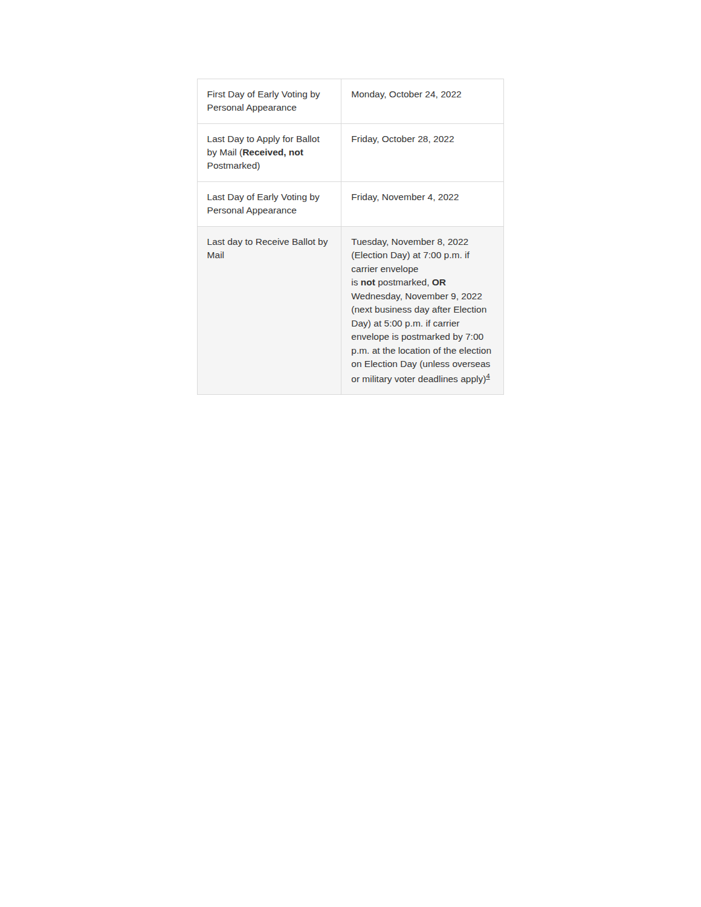| First Day of Early Voting by Personal Appearance | Monday, October 24, 2022 |
| Last Day to Apply for Ballot by Mail ( Received, not Postmarked) | Friday, October 28, 2022 |
| Last Day of Early Voting by Personal Appearance | Friday, November 4, 2022 |
| Last day to Receive Ballot by Mail | Tuesday, November 8, 2022 (Election Day) at 7:00 p.m. if carrier envelope is not postmarked, OR Wednesday, November 9, 2022 (next business day after Election Day) at 5:00 p.m. if carrier envelope is postmarked by 7:00 p.m. at the location of the election on Election Day (unless overseas or military voter deadlines apply) 4 |